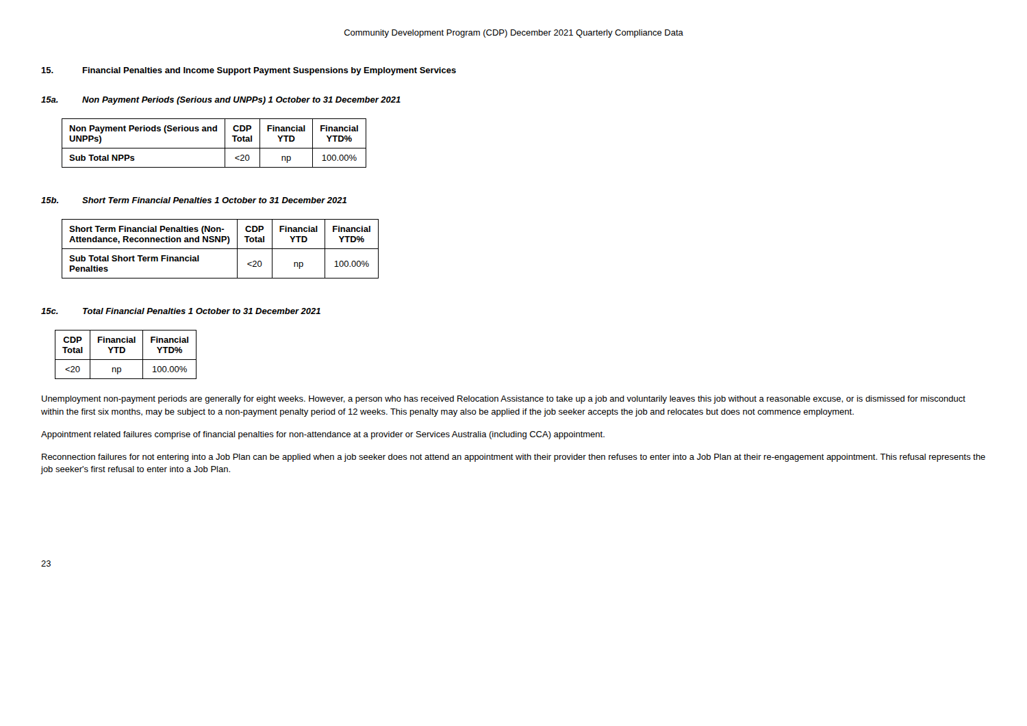Community Development Program (CDP) December 2021 Quarterly Compliance Data
15. Financial Penalties and Income Support Payment Suspensions by Employment Services
15a. Non Payment Periods (Serious and UNPPs) 1 October to 31 December 2021
| Non Payment Periods (Serious and UNPPs) | CDP Total | Financial YTD | Financial YTD% |
| --- | --- | --- | --- |
| Sub Total NPPs | <20 | np | 100.00% |
15b. Short Term Financial Penalties 1 October to 31 December 2021
| Short Term Financial Penalties (Non- Attendance, Reconnection and NSNP) | CDP Total | Financial YTD | Financial YTD% |
| --- | --- | --- | --- |
| Sub Total Short Term Financial Penalties | <20 | np | 100.00% |
15c. Total Financial Penalties 1 October to 31 December 2021
| CDP Total | Financial YTD | Financial YTD% |
| --- | --- | --- |
| <20 | np | 100.00% |
Unemployment non-payment periods are generally for eight weeks. However, a person who has received Relocation Assistance to take up a job and voluntarily leaves this job without a reasonable excuse, or is dismissed for misconduct within the first six months, may be subject to a non-payment penalty period of 12 weeks. This penalty may also be applied if the job seeker accepts the job and relocates but does not commence employment.
Appointment related failures comprise of financial penalties for non-attendance at a provider or Services Australia (including CCA) appointment.
Reconnection failures for not entering into a Job Plan can be applied when a job seeker does not attend an appointment with their provider then refuses to enter into a Job Plan at their re-engagement appointment. This refusal represents the job seeker's first refusal to enter into a Job Plan.
23